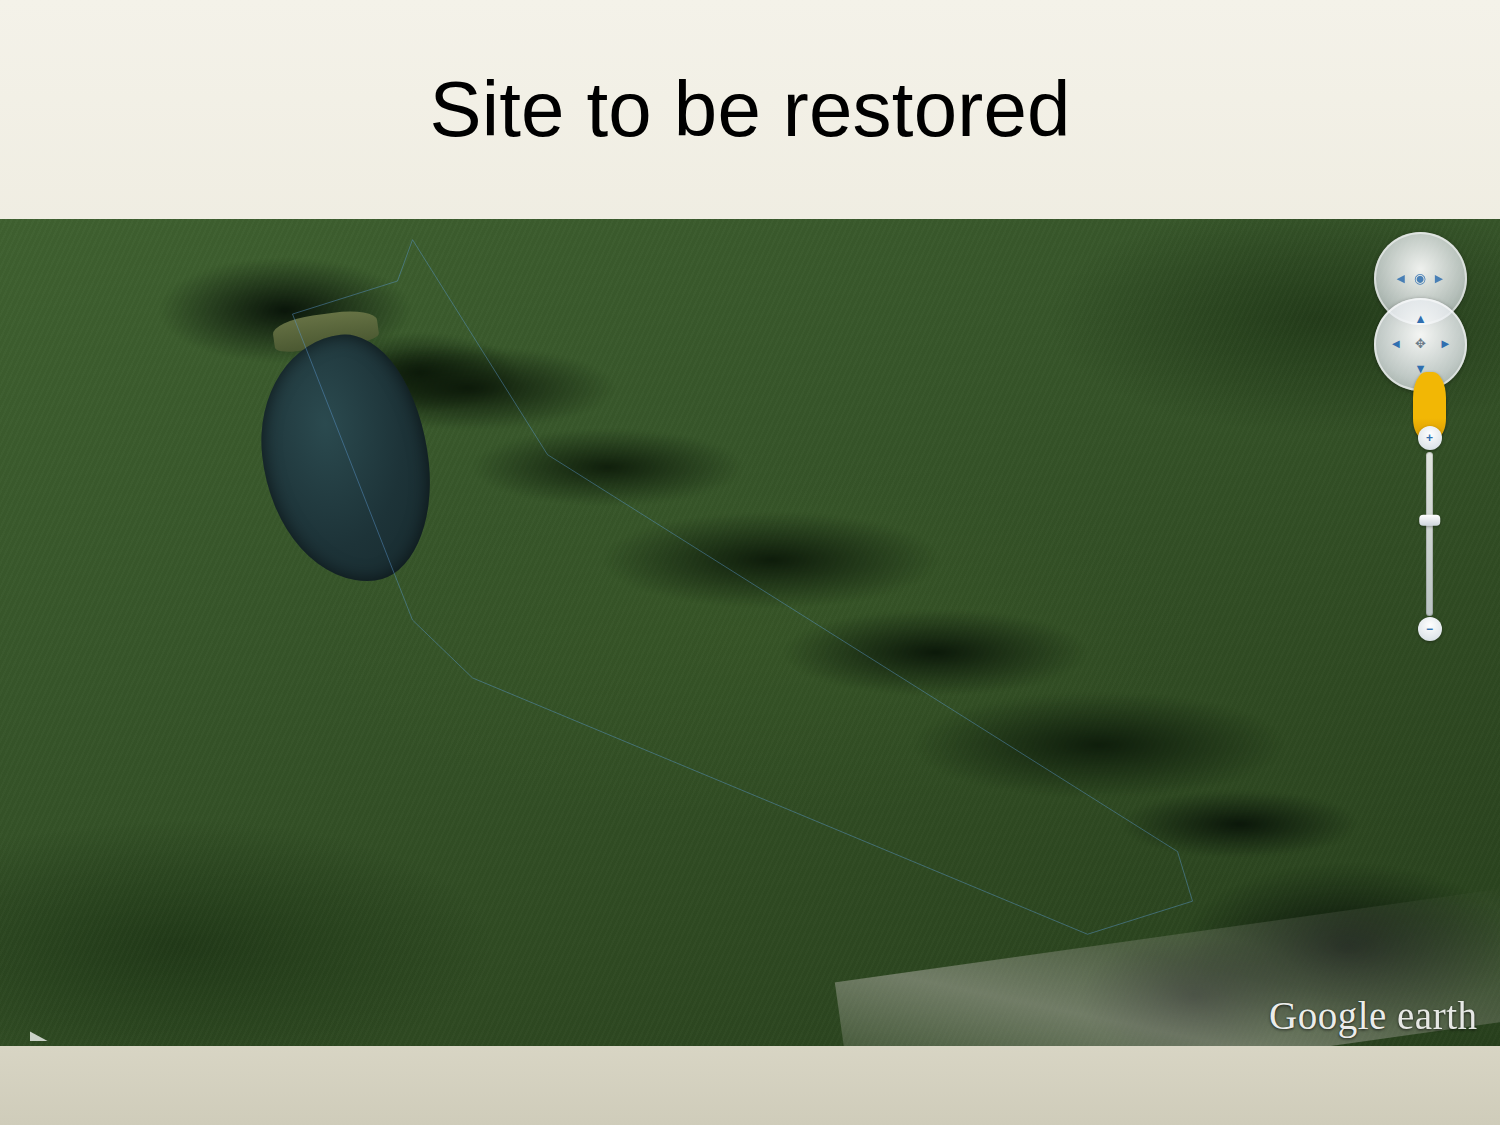Site to be restored
▲◄✥►▼
+
−
Google earth